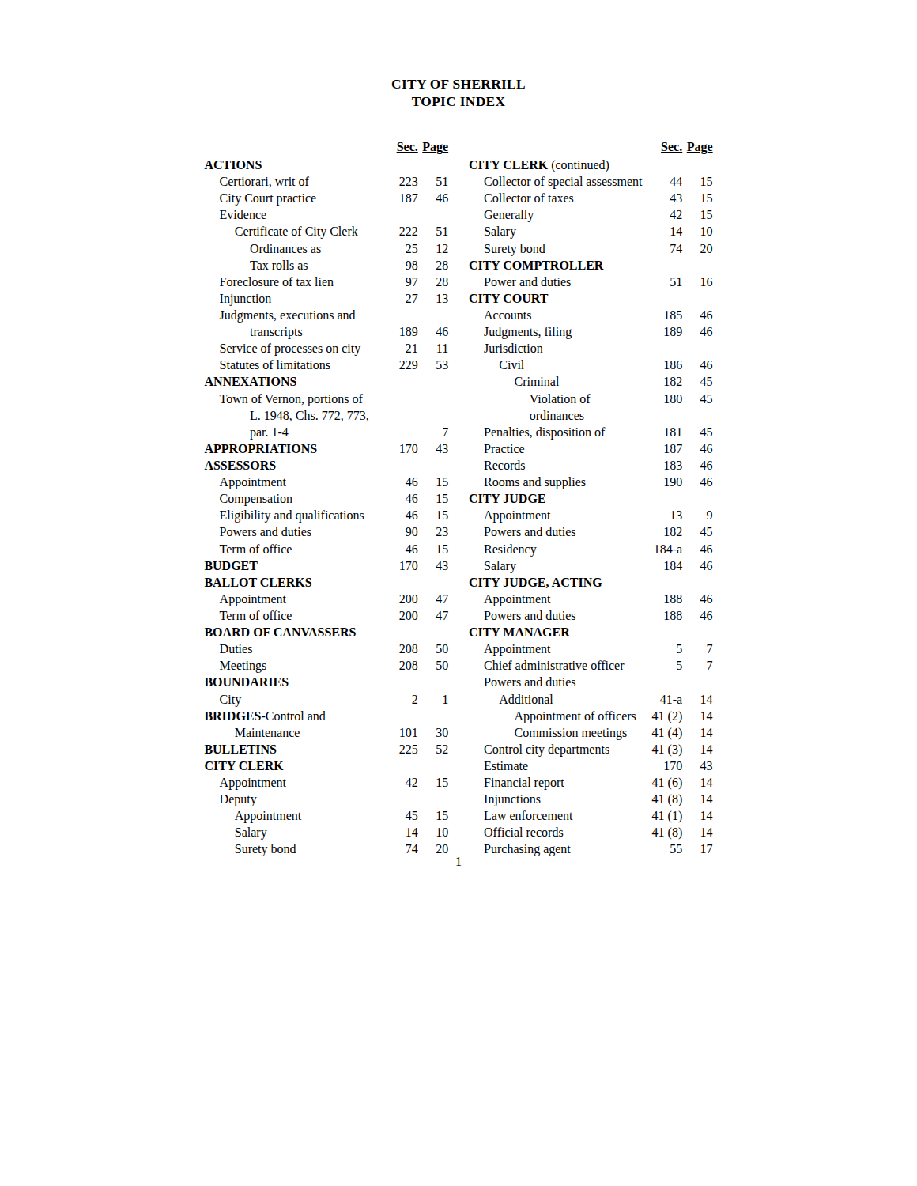CITY OF SHERRILL
TOPIC INDEX
| | Sec. | Page |
| Actions | | |
| Certiorari, writ of | 223 | 51 |
| City Court practice | 187 | 46 |
| Evidence | | |
| Certificate of City Clerk | 222 | 51 |
| Ordinances as | 25 | 12 |
| Tax rolls as | 98 | 28 |
| Foreclosure of tax lien | 97 | 28 |
| Injunction | 27 | 13 |
| Judgments, executions and | | |
| transcripts | 189 | 46 |
| Service of processes on city | 21 | 11 |
| Statutes of limitations | 229 | 53 |
| Annexations | | |
| Town of Vernon, portions of | | |
| L. 1948, Chs. 772, 773, | | |
| par. 1-4 | | 7 |
| Appropriations | 170 | 43 |
| Assessors | | |
| Appointment | 46 | 15 |
| Compensation | 46 | 15 |
| Eligibility and qualifications | 46 | 15 |
| Powers and duties | 90 | 23 |
| Term of office | 46 | 15 |
| Budget | 170 | 43 |
| Ballot Clerks | | |
| Appointment | 200 | 47 |
| Term of office | 200 | 47 |
| Board of Canvassers | | |
| Duties | 208 | 50 |
| Meetings | 208 | 50 |
| Boundaries | | |
| City | 2 | 1 |
| Bridges -Control and | | |
| Maintenance | 101 | 30 |
| Bulletins | 225 | 52 |
| City Clerk | | |
| Appointment | 42 | 15 |
| Deputy | | |
| Appointment | 45 | 15 |
| Salary | 14 | 10 |
| Surety bond | 74 | 20 |
| | Sec. | Page |
| City Clerk (continued) | | |
| Collector of special assessment | 44 | 15 |
| Collector of taxes | 43 | 15 |
| Generally | 42 | 15 |
| Salary | 14 | 10 |
| Surety bond | 74 | 20 |
| City Comptroller | | |
| Power and duties | 51 | 16 |
| City Court | | |
| Accounts | 185 | 46 |
| Judgments, filing | 189 | 46 |
| Jurisdiction | | |
| Civil | 186 | 46 |
| Criminal | 182 | 45 |
| Violation of ordinances | 180 | 45 |
| Penalties, disposition of | 181 | 45 |
| Practice | 187 | 46 |
| Records | 183 | 46 |
| Rooms and supplies | 190 | 46 |
| City Judge | | |
| Appointment | 13 | 9 |
| Powers and duties | 182 | 45 |
| Residency | 184-a | 46 |
| Salary | 184 | 46 |
| City Judge, Acting | | |
| Appointment | 188 | 46 |
| Powers and duties | 188 | 46 |
| City Manager | | |
| Appointment | 5 | 7 |
| Chief administrative officer | 5 | 7 |
| Powers and duties | | |
| Additional | 41-a | 14 |
| Appointment of officers | 41 (2) | 14 |
| Commission meetings | 41 (4) | 14 |
| Control city departments | 41 (3) | 14 |
| Estimate | 170 | 43 |
| Financial report | 41 (6) | 14 |
| Injunctions | 41 (8) | 14 |
| Law enforcement | 41 (1) | 14 |
| Official records | 41 (8) | 14 |
| Purchasing agent | 55 | 17 |
1